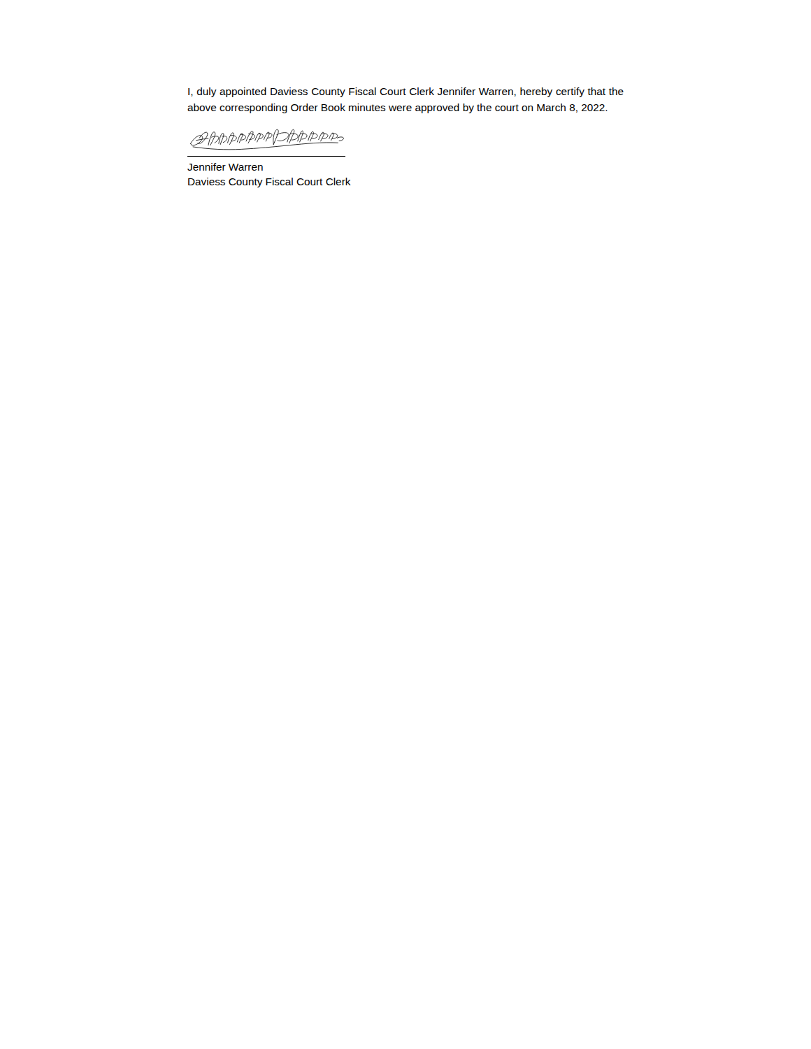I, duly appointed Daviess County Fiscal Court Clerk Jennifer Warren, hereby certify that the above corresponding Order Book minutes were approved by the court on March 8, 2022.
Jennifer Warren
Daviess County Fiscal Court Clerk